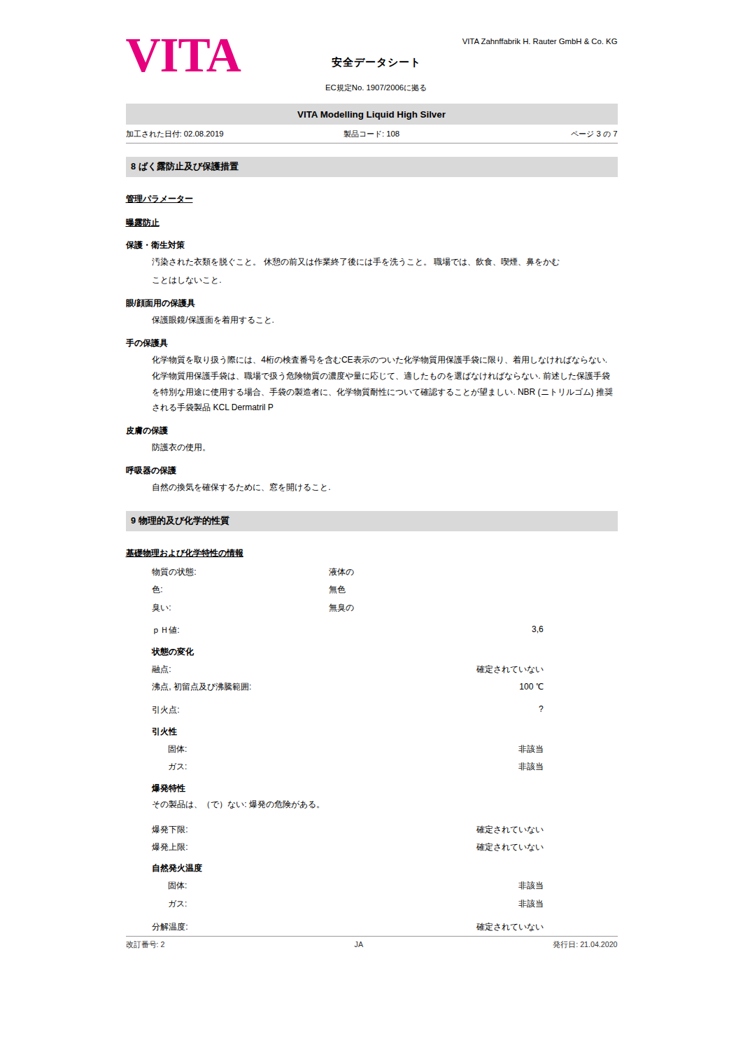VITA Zahnffabrik H. Rauter GmbH & Co. KG
VITA
安全データシート
EC規定No. 1907/2006に拠る
VITA Modelling Liquid High Silver
加工された日付: 02.08.2019
製品コード: 108
ページ 3 の 7
8 ばく露防止及び保護措置
管理パラメーター
曝露防止
保護・衛生対策
汚染された衣類を脱ぐこと。 休憩の前又は作業終了後には手を洗うこと。 職場では、飲食、喫煙、鼻をかむ
ことはしないこと.
眼/顔面用の保護具
保護眼鏡/保護面を着用すること.
手の保護具
化学物質を取り扱う際には、4桁の検査番号を含むCE表示のついた化学物質用保護手袋に限り、着用しなければならない. 化学物質用保護手袋は、職場で扱う危険物質の濃度や量に応じて、適したものを選ばなければならない. 前述した保護手袋を特別な用途に使用する場合、手袋の製造者に、化学物質耐性について確認することが望ましい. NBR (ニトリルゴム) 推奨される手袋製品 KCL Dermatril P
皮膚の保護
防護衣の使用。
呼吸器の保護
自然の換気を確保するために、窓を開けること.
9 物理的及び化学的性質
基礎物理および化学特性の情報
| 物質の状態: | 液体の |
| 色: | 無色 |
| 臭い: | 無臭の |
| ｐＨ値: | 3,6 |
状態の変化
| 融点: | 確定されていない |
| 沸点, 初留点及び沸騰範囲: | 100 ℃ |
| 引火点: | ? |
引火性
| 固体: | 非該当 |
| ガス: | 非該当 |
爆発特性
その製品は、（で）ない: 爆発の危険がある。
| 爆発下限: | 確定されていない |
| 爆発上限: | 確定されていない |
自然発火温度
| 固体: | 非該当 |
| ガス: | 非該当 |
| 分解温度: | 確定されていない |
改訂番号: 2
JA
発行日: 21.04.2020